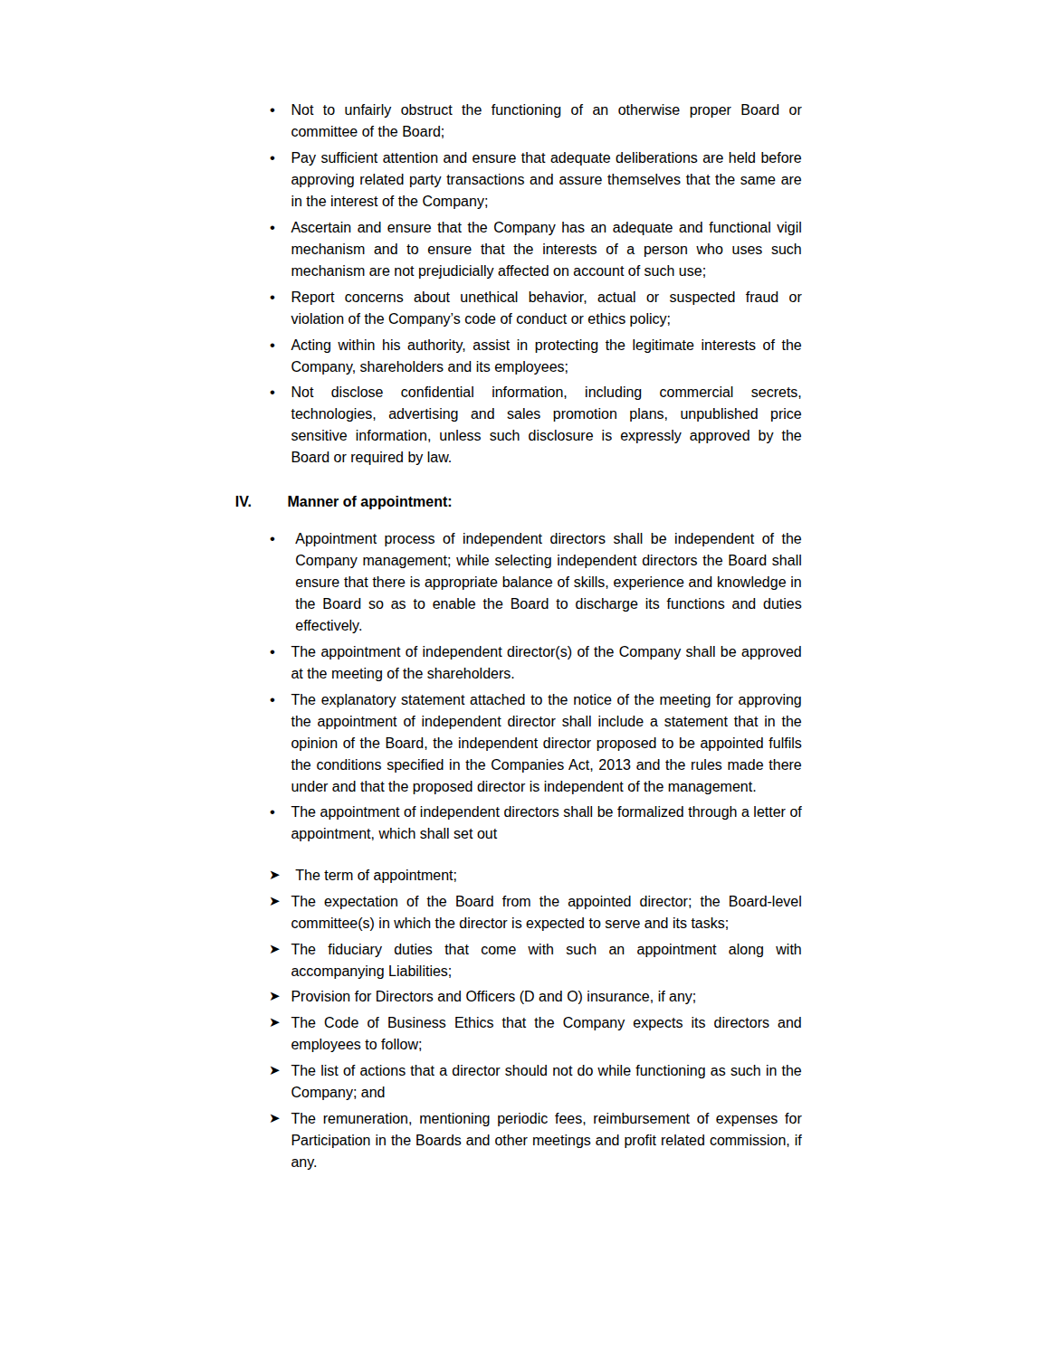Not to unfairly obstruct the functioning of an otherwise proper Board or committee of the Board;
Pay sufficient attention and ensure that adequate deliberations are held before approving related party transactions and assure themselves that the same are in the interest of the Company;
Ascertain and ensure that the Company has an adequate and functional vigil mechanism and to ensure that the interests of a person who uses such mechanism are not prejudicially affected on account of such use;
Report concerns about unethical behavior, actual or suspected fraud or violation of the Company’s code of conduct or ethics policy;
Acting within his authority, assist in protecting the legitimate interests of the Company, shareholders and its employees;
Not disclose confidential information, including commercial secrets, technologies, advertising and sales promotion plans, unpublished price sensitive information, unless such disclosure is expressly approved by the Board or required by law.
IV. Manner of appointment:
Appointment process of independent directors shall be independent of the Company management; while selecting independent directors the Board shall ensure that there is appropriate balance of skills, experience and knowledge in the Board so as to enable the Board to discharge its functions and duties effectively.
The appointment of independent director(s) of the Company shall be approved at the meeting of the shareholders.
The explanatory statement attached to the notice of the meeting for approving the appointment of independent director shall include a statement that in the opinion of the Board, the independent director proposed to be appointed fulfils the conditions specified in the Companies Act, 2013 and the rules made there under and that the proposed director is independent of the management.
The appointment of independent directors shall be formalized through a letter of appointment, which shall set out
The term of appointment;
The expectation of the Board from the appointed director; the Board-level committee(s) in which the director is expected to serve and its tasks;
The fiduciary duties that come with such an appointment along with accompanying Liabilities;
Provision for Directors and Officers (D and O) insurance, if any;
The Code of Business Ethics that the Company expects its directors and employees to follow;
The list of actions that a director should not do while functioning as such in the Company; and
The remuneration, mentioning periodic fees, reimbursement of expenses for Participation in the Boards and other meetings and profit related commission, if any.